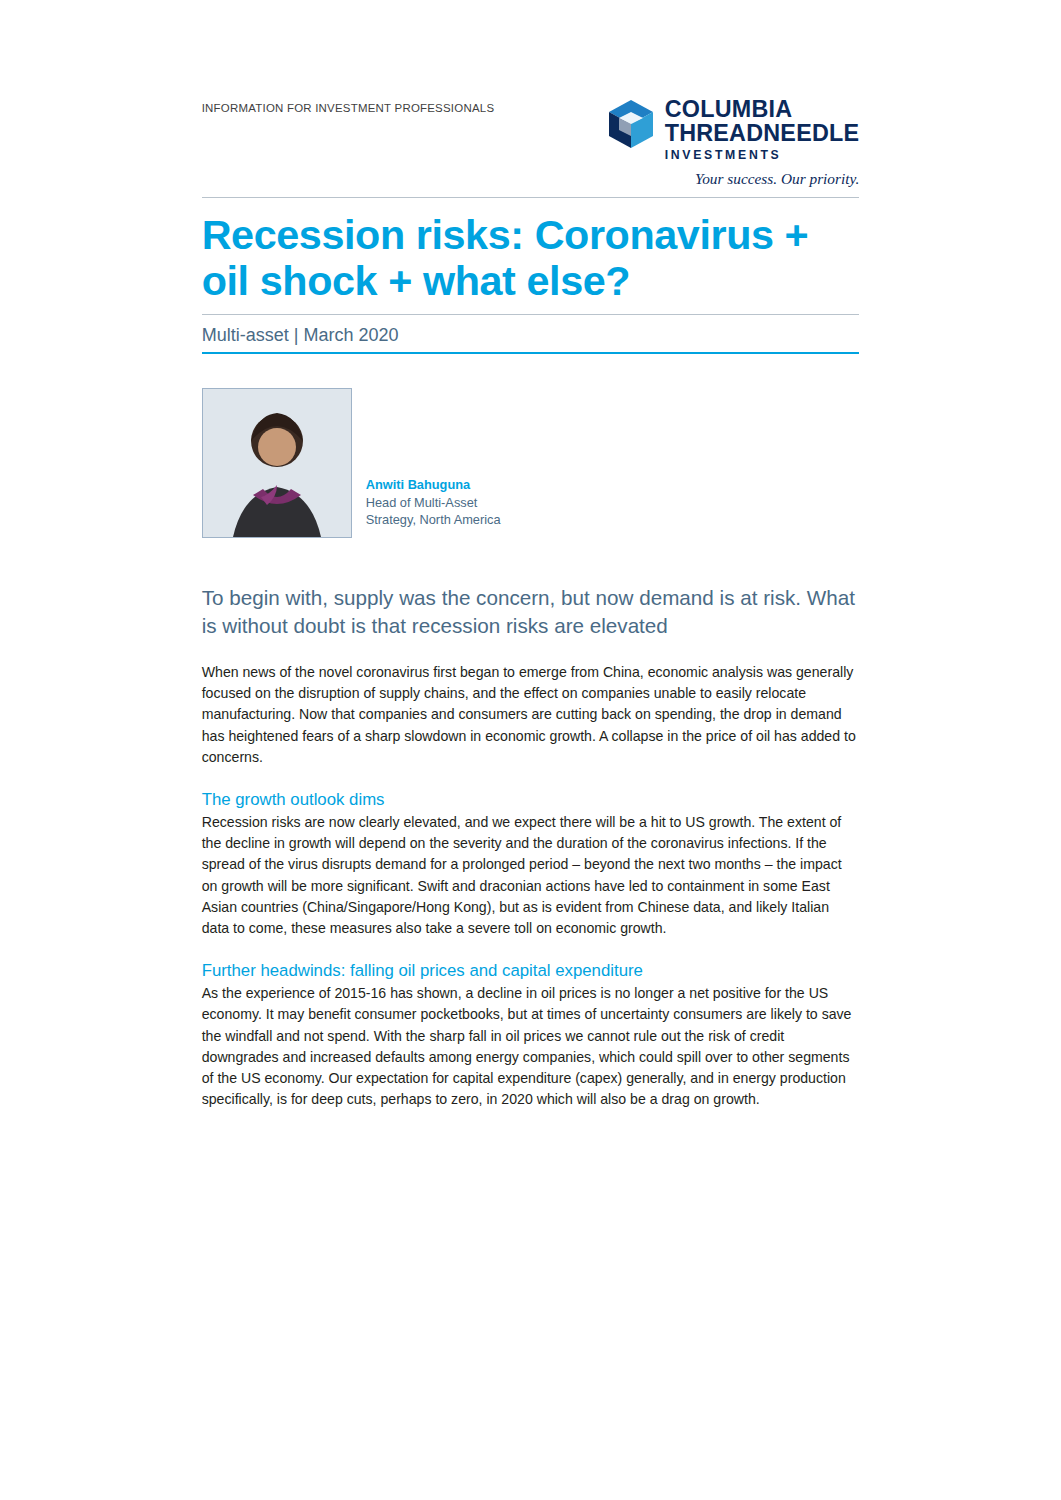Information for investment professionals
COLUMBIA
THREADNEEDLE INVESTMENTS
Your success. Our priority.
Recession risks: Coronavirus + oil shock + what else?
Multi-asset | March 2020
Anwiti Bahuguna
Head of Multi-Asset
Strategy, North America
To begin with, supply was the concern, but now demand is at risk. What is without doubt is that recession risks are elevated
When news of the novel coronavirus first began to emerge from China, economic analysis was generally focused on the disruption of supply chains, and the effect on companies unable to easily relocate manufacturing. Now that companies and consumers are cutting back on spending, the drop in demand has heightened fears of a sharp slowdown in economic growth. A collapse in the price of oil has added to concerns.
The growth outlook dims
Recession risks are now clearly elevated, and we expect there will be a hit to US growth. The extent of the decline in growth will depend on the severity and the duration of the coronavirus infections. If the spread of the virus disrupts demand for a prolonged period – beyond the next two months – the impact on growth will be more significant. Swift and draconian actions have led to containment in some East Asian countries (China/Singapore/Hong Kong), but as is evident from Chinese data, and likely Italian data to come, these measures also take a severe toll on economic growth.
Further headwinds: falling oil prices and capital expenditure
As the experience of 2015-16 has shown, a decline in oil prices is no longer a net positive for the US economy. It may benefit consumer pocketbooks, but at times of uncertainty consumers are likely to save the windfall and not spend. With the sharp fall in oil prices we cannot rule out the risk of credit downgrades and increased defaults among energy companies, which could spill over to other segments of the US economy. Our expectation for capital expenditure (capex) generally, and in energy production specifically, is for deep cuts, perhaps to zero, in 2020 which will also be a drag on growth.